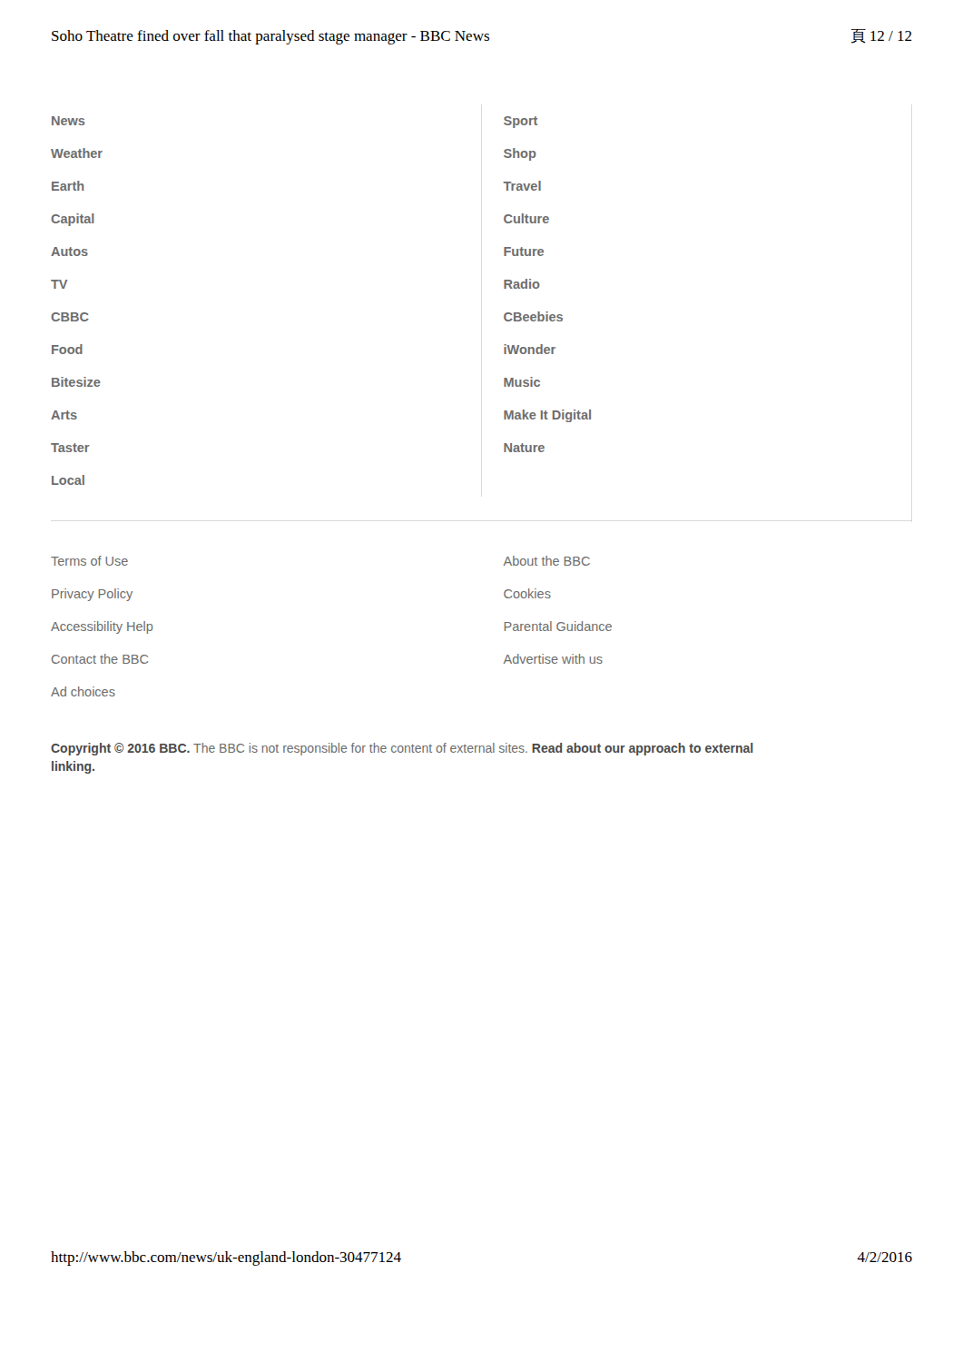Soho Theatre fined over fall that paralysed stage manager - BBC News 頁 12 / 12
News Weather Earth Capital Autos TV CBBC Food Bitesize Arts Taster Local
Sport Shop Travel Culture Future Radio CBeebies iWonder Music Make It Digital Nature
Terms of Use Privacy Policy Accessibility Help Contact the BBC Ad choices
About the BBC Cookies Parental Guidance Advertise with us
Copyright © 2016 BBC. The BBC is not responsible for the content of external sites. Read about our approach to external linking.
http://www.bbc.com/news/uk-england-london-30477124 4/2/2016